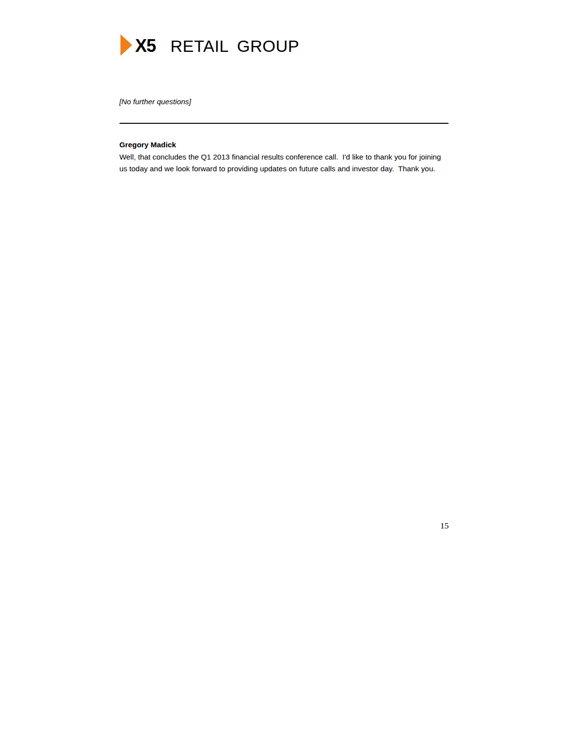X5 RETAIL GROUP
[No further questions]
Gregory Madick
Well, that concludes the Q1 2013 financial results conference call. I'd like to thank you for joining us today and we look forward to providing updates on future calls and investor day. Thank you.
15